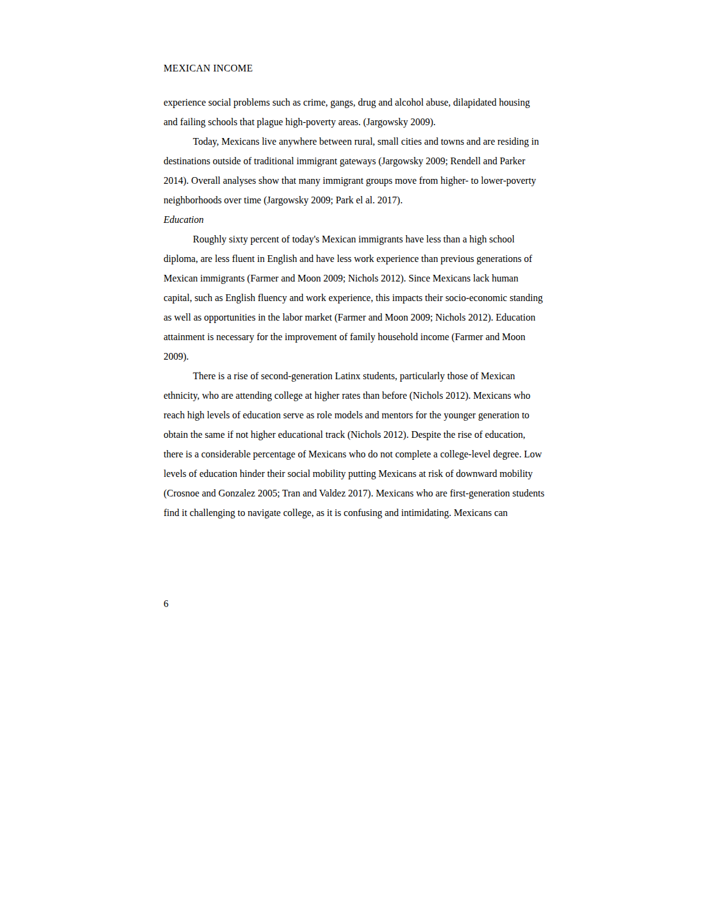MEXICAN INCOME
experience social problems such as crime, gangs, drug and alcohol abuse, dilapidated housing and failing schools that plague high-poverty areas. (Jargowsky 2009).
Today, Mexicans live anywhere between rural, small cities and towns and are residing in destinations outside of traditional immigrant gateways (Jargowsky 2009; Rendell and Parker 2014). Overall analyses show that many immigrant groups move from higher- to lower-poverty neighborhoods over time (Jargowsky 2009; Park el al. 2017).
Education
Roughly sixty percent of today's Mexican immigrants have less than a high school diploma, are less fluent in English and have less work experience than previous generations of Mexican immigrants (Farmer and Moon 2009; Nichols 2012). Since Mexicans lack human capital, such as English fluency and work experience, this impacts their socio-economic standing as well as opportunities in the labor market (Farmer and Moon 2009; Nichols 2012). Education attainment is necessary for the improvement of family household income (Farmer and Moon 2009).
There is a rise of second-generation Latinx students, particularly those of Mexican ethnicity, who are attending college at higher rates than before (Nichols 2012). Mexicans who reach high levels of education serve as role models and mentors for the younger generation to obtain the same if not higher educational track (Nichols 2012). Despite the rise of education, there is a considerable percentage of Mexicans who do not complete a college-level degree. Low levels of education hinder their social mobility putting Mexicans at risk of downward mobility (Crosnoe and Gonzalez 2005; Tran and Valdez 2017). Mexicans who are first-generation students find it challenging to navigate college, as it is confusing and intimidating. Mexicans can
6